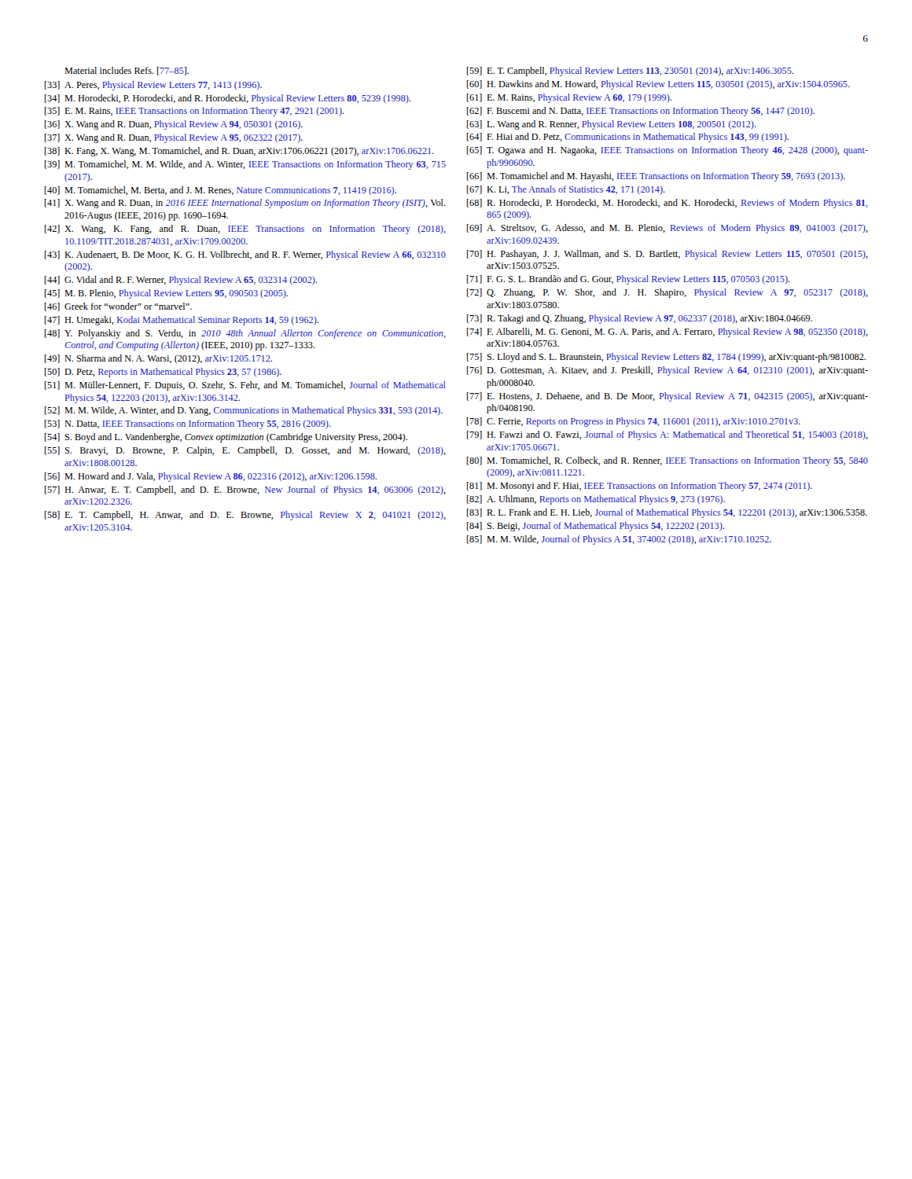6
Material includes Refs. [77–85].
[33] A. Peres, Physical Review Letters 77, 1413 (1996).
[34] M. Horodecki, P. Horodecki, and R. Horodecki, Physical Review Letters 80, 5239 (1998).
[35] E. M. Rains, IEEE Transactions on Information Theory 47, 2921 (2001).
[36] X. Wang and R. Duan, Physical Review A 94, 050301 (2016).
[37] X. Wang and R. Duan, Physical Review A 95, 062322 (2017).
[38] K. Fang, X. Wang, M. Tomamichel, and R. Duan, arXiv:1706.06221 (2017), arXiv:1706.06221.
[39] M. Tomamichel, M. M. Wilde, and A. Winter, IEEE Transactions on Information Theory 63, 715 (2017).
[40] M. Tomamichel, M. Berta, and J. M. Renes, Nature Communications 7, 11419 (2016).
[41] X. Wang and R. Duan, in 2016 IEEE International Symposium on Information Theory (ISIT), Vol. 2016-Augus (IEEE, 2016) pp. 1690–1694.
[42] X. Wang, K. Fang, and R. Duan, IEEE Transactions on Information Theory (2018), 10.1109/TIT.2018.2874031, arXiv:1709.00200.
[43] K. Audenaert, B. De Moor, K. G. H. Vollbrecht, and R. F. Werner, Physical Review A 66, 032310 (2002).
[44] G. Vidal and R. F. Werner, Physical Review A 65, 032314 (2002).
[45] M. B. Plenio, Physical Review Letters 95, 090503 (2005).
[46] Greek for “wonder” or “marvel”.
[47] H. Umegaki, Kodai Mathematical Seminar Reports 14, 59 (1962).
[48] Y. Polyanskiy and S. Verdu, in 2010 48th Annual Allerton Conference on Communication, Control, and Computing (Allerton) (IEEE, 2010) pp. 1327–1333.
[49] N. Sharma and N. A. Warsi, (2012), arXiv:1205.1712.
[50] D. Petz, Reports in Mathematical Physics 23, 57 (1986).
[51] M. Müller-Lennert, F. Dupuis, O. Szehr, S. Fehr, and M. Tomamichel, Journal of Mathematical Physics 54, 122203 (2013), arXiv:1306.3142.
[52] M. M. Wilde, A. Winter, and D. Yang, Communications in Mathematical Physics 331, 593 (2014).
[53] N. Datta, IEEE Transactions on Information Theory 55, 2816 (2009).
[54] S. Boyd and L. Vandenberghe, Convex optimization (Cambridge University Press, 2004).
[55] S. Bravyi, D. Browne, P. Calpin, E. Campbell, D. Gosset, and M. Howard, (2018), arXiv:1808.00128.
[56] M. Howard and J. Vala, Physical Review A 86, 022316 (2012), arXiv:1206.1598.
[57] H. Anwar, E. T. Campbell, and D. E. Browne, New Journal of Physics 14, 063006 (2012), arXiv:1202.2326.
[58] E. T. Campbell, H. Anwar, and D. E. Browne, Physical Review X 2, 041021 (2012), arXiv:1205.3104.
[59] E. T. Campbell, Physical Review Letters 113, 230501 (2014), arXiv:1406.3055.
[60] H. Dawkins and M. Howard, Physical Review Letters 115, 030501 (2015), arXiv:1504.05965.
[61] E. M. Rains, Physical Review A 60, 179 (1999).
[62] F. Buscemi and N. Datta, IEEE Transactions on Information Theory 56, 1447 (2010).
[63] L. Wang and R. Renner, Physical Review Letters 108, 200501 (2012).
[64] F. Hiai and D. Petz, Communications in Mathematical Physics 143, 99 (1991).
[65] T. Ogawa and H. Nagaoka, IEEE Transactions on Information Theory 46, 2428 (2000), quant-ph/9906090.
[66] M. Tomamichel and M. Hayashi, IEEE Transactions on Information Theory 59, 7693 (2013).
[67] K. Li, The Annals of Statistics 42, 171 (2014).
[68] R. Horodecki, P. Horodecki, M. Horodecki, and K. Horodecki, Reviews of Modern Physics 81, 865 (2009).
[69] A. Streltsov, G. Adesso, and M. B. Plenio, Reviews of Modern Physics 89, 041003 (2017), arXiv:1609.02439.
[70] H. Pashayan, J. J. Wallman, and S. D. Bartlett, Physical Review Letters 115, 070501 (2015), arXiv:1503.07525.
[71] F. G. S. L. Brandão and G. Gour, Physical Review Letters 115, 070503 (2015).
[72] Q. Zhuang, P. W. Shor, and J. H. Shapiro, Physical Review A 97, 052317 (2018), arXiv:1803.07580.
[73] R. Takagi and Q. Zhuang, Physical Review A 97, 062337 (2018), arXiv:1804.04669.
[74] F. Albarelli, M. G. Genoni, M. G. A. Paris, and A. Ferraro, Physical Review A 98, 052350 (2018), arXiv:1804.05763.
[75] S. Lloyd and S. L. Braunstein, Physical Review Letters 82, 1784 (1999), arXiv:quant-ph/9810082.
[76] D. Gottesman, A. Kitaev, and J. Preskill, Physical Review A 64, 012310 (2001), arXiv:quant-ph/0008040.
[77] E. Hostens, J. Dehaene, and B. De Moor, Physical Review A 71, 042315 (2005), arXiv:quant-ph/0408190.
[78] C. Ferrie, Reports on Progress in Physics 74, 116001 (2011), arXiv:1010.2701v3.
[79] H. Fawzi and O. Fawzi, Journal of Physics A: Mathematical and Theoretical 51, 154003 (2018), arXiv:1705.06671.
[80] M. Tomamichel, R. Colbeck, and R. Renner, IEEE Transactions on Information Theory 55, 5840 (2009), arXiv:0811.1221.
[81] M. Mosonyi and F. Hiai, IEEE Transactions on Information Theory 57, 2474 (2011).
[82] A. Uhlmann, Reports on Mathematical Physics 9, 273 (1976).
[83] R. L. Frank and E. H. Lieb, Journal of Mathematical Physics 54, 122201 (2013), arXiv:1306.5358.
[84] S. Beigi, Journal of Mathematical Physics 54, 122202 (2013).
[85] M. M. Wilde, Journal of Physics A 51, 374002 (2018), arXiv:1710.10252.